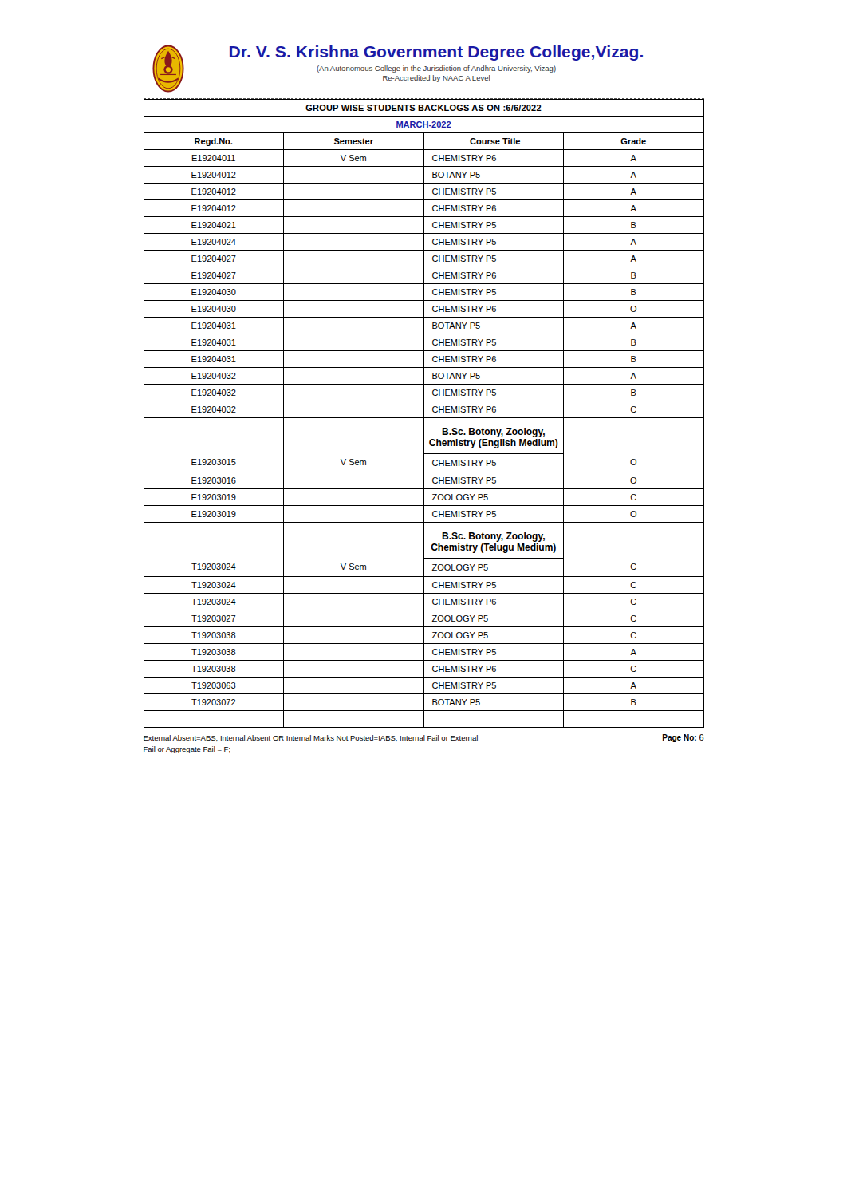Dr. V. S. Krishna Government Degree College,Vizag.
(An Autonomous College in the Jurisdiction of Andhra University, Vizag)
Re-Accredited by NAAC A Level
| GROUP WISE STUDENTS BACKLOGS AS ON :6/6/2022 |
| MARCH-2022 |
| Regd.No. | Semester | Course Title | Grade |
| E19204011 | V Sem | CHEMISTRY P6 | A |
| E19204012 | | BOTANY P5 | A |
| E19204012 | | CHEMISTRY P5 | A |
| E19204012 | | CHEMISTRY P6 | A |
| E19204021 | | CHEMISTRY P5 | B |
| E19204024 | | CHEMISTRY P5 | A |
| E19204027 | | CHEMISTRY P5 | A |
| E19204027 | | CHEMISTRY P6 | B |
| E19204030 | | CHEMISTRY P5 | B |
| E19204030 | | CHEMISTRY P6 | O |
| E19204031 | | BOTANY P5 | A |
| E19204031 | | CHEMISTRY P5 | B |
| E19204031 | | CHEMISTRY P6 | B |
| E19204032 | | BOTANY P5 | A |
| E19204032 | | CHEMISTRY P5 | B |
| E19204032 | | CHEMISTRY P6 | C |
| E19203015 | V Sem | B.Sc. Botony, Zoology, Chemistry (English Medium) CHEMISTRY P5 | O |
| E19203016 | | CHEMISTRY P5 | O |
| E19203019 | | ZOOLOGY P5 | C |
| E19203019 | | CHEMISTRY P5 | O |
| T19203024 | V Sem | B.Sc. Botony, Zoology, Chemistry (Telugu Medium) ZOOLOGY P5 | C |
| T19203024 | | CHEMISTRY P5 | C |
| T19203024 | | CHEMISTRY P6 | C |
| T19203027 | | ZOOLOGY P5 | C |
| T19203038 | | ZOOLOGY P5 | C |
| T19203038 | | CHEMISTRY P5 | A |
| T19203038 | | CHEMISTRY P6 | C |
| T19203063 | | CHEMISTRY P5 | A |
| T19203072 | | BOTANY P5 | B |
External Absent=ABS; Internal Absent OR Internal Marks Not Posted=IABS; Internal Fail or External
Fail or Aggregate Fail = F;
Page No: 6